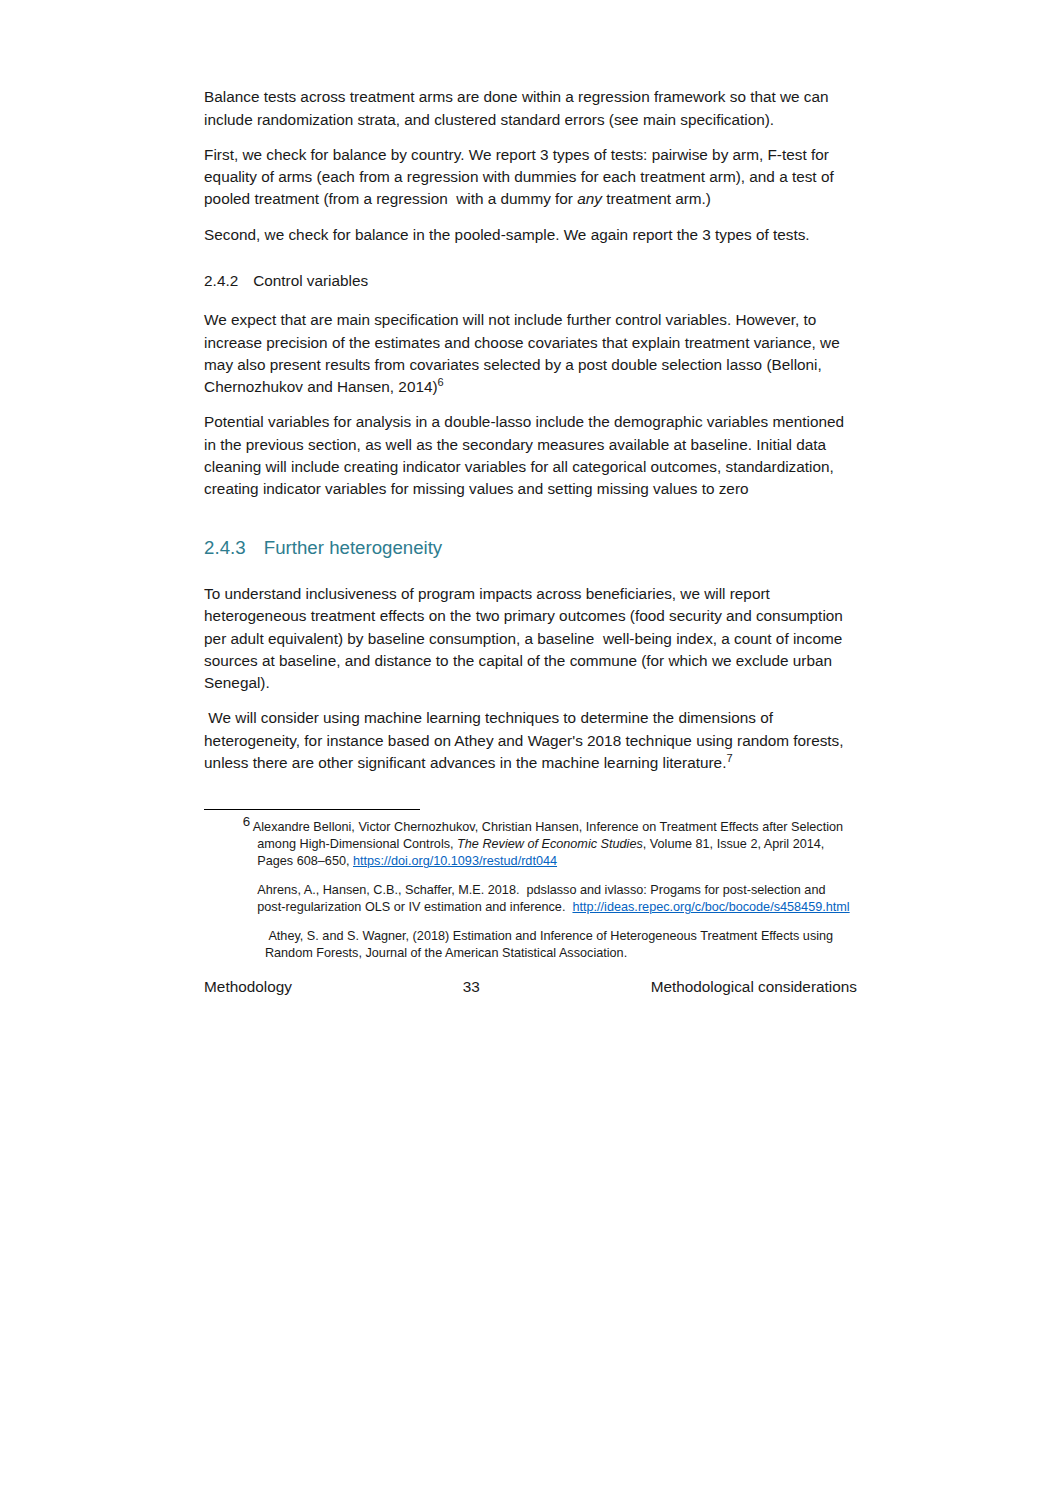Balance tests across treatment arms are done within a regression framework so that we can include randomization strata, and clustered standard errors (see main specification).
First, we check for balance by country. We report 3 types of tests: pairwise by arm, F-test for equality of arms (each from a regression with dummies for each treatment arm), and a test of pooled treatment (from a regression with a dummy for any treatment arm.)
Second, we check for balance in the pooled-sample. We again report the 3 types of tests.
2.4.2 Control variables
We expect that are main specification will not include further control variables. However, to increase precision of the estimates and choose covariates that explain treatment variance, we may also present results from covariates selected by a post double selection lasso (Belloni, Chernozhukov and Hansen, 2014)6
Potential variables for analysis in a double-lasso include the demographic variables mentioned in the previous section, as well as the secondary measures available at baseline. Initial data cleaning will include creating indicator variables for all categorical outcomes, standardization, creating indicator variables for missing values and setting missing values to zero
2.4.3 Further heterogeneity
To understand inclusiveness of program impacts across beneficiaries, we will report heterogeneous treatment effects on the two primary outcomes (food security and consumption per adult equivalent) by baseline consumption, a baseline well-being index, a count of income sources at baseline, and distance to the capital of the commune (for which we exclude urban Senegal).
We will consider using machine learning techniques to determine the dimensions of heterogeneity, for instance based on Athey and Wager's 2018 technique using random forests, unless there are other significant advances in the machine learning literature.7
6 Alexandre Belloni, Victor Chernozhukov, Christian Hansen, Inference on Treatment Effects after Selection among High-Dimensional Controls, The Review of Economic Studies, Volume 81, Issue 2, April 2014, Pages 608–650, https://doi.org/10.1093/restud/rdt044
Ahrens, A., Hansen, C.B., Schaffer, M.E. 2018. pdslasso and ivlasso: Progams for post-selection and post-regularization OLS or IV estimation and inference. http://ideas.repec.org/c/boc/bocode/s458459.html
Athey, S. and S. Wagner, (2018) Estimation and Inference of Heterogeneous Treatment Effects using Random Forests, Journal of the American Statistical Association.
Methodology
33
Methodological considerations